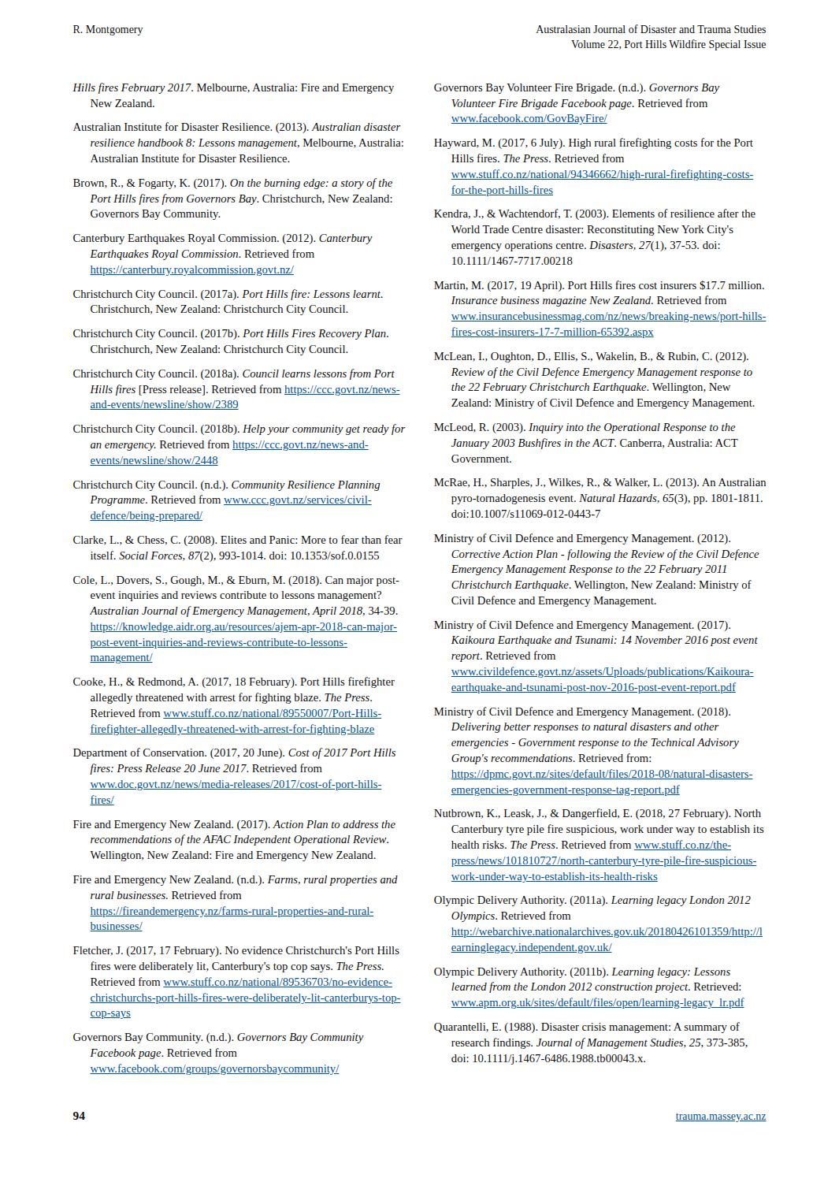R. Montgomery
Australasian Journal of Disaster and Trauma Studies
Volume 22, Port Hills Wildfire Special Issue
Hills fires February 2017. Melbourne, Australia: Fire and Emergency New Zealand.
Australian Institute for Disaster Resilience. (2013). Australian disaster resilience handbook 8: Lessons management, Melbourne, Australia: Australian Institute for Disaster Resilience.
Brown, R., & Fogarty, K. (2017). On the burning edge: a story of the Port Hills fires from Governors Bay. Christchurch, New Zealand: Governors Bay Community.
Canterbury Earthquakes Royal Commission. (2012). Canterbury Earthquakes Royal Commission. Retrieved from https://canterbury.royalcommission.govt.nz/
Christchurch City Council. (2017a). Port Hills fire: Lessons learnt. Christchurch, New Zealand: Christchurch City Council.
Christchurch City Council. (2017b). Port Hills Fires Recovery Plan. Christchurch, New Zealand: Christchurch City Council.
Christchurch City Council. (2018a). Council learns lessons from Port Hills fires [Press release]. Retrieved from https://ccc.govt.nz/news-and-events/newsline/show/2389
Christchurch City Council. (2018b). Help your community get ready for an emergency. Retrieved from https://ccc.govt.nz/news-and-events/newsline/show/2448
Christchurch City Council. (n.d.). Community Resilience Planning Programme. Retrieved from www.ccc.govt.nz/services/civil-defence/being-prepared/
Clarke, L., & Chess, C. (2008). Elites and Panic: More to fear than fear itself. Social Forces, 87(2), 993-1014. doi: 10.1353/sof.0.0155
Cole, L., Dovers, S., Gough, M., & Eburn, M. (2018). Can major post-event inquiries and reviews contribute to lessons management? Australian Journal of Emergency Management, April 2018, 34-39. https://knowledge.aidr.org.au/resources/ajem-apr-2018-can-major-post-event-inquiries-and-reviews-contribute-to-lessons-management/
Cooke, H., & Redmond, A. (2017, 18 February). Port Hills firefighter allegedly threatened with arrest for fighting blaze. The Press. Retrieved from www.stuff.co.nz/national/89550007/Port-Hills-firefighter-allegedly-threatened-with-arrest-for-fighting-blaze
Department of Conservation. (2017, 20 June). Cost of 2017 Port Hills fires: Press Release 20 June 2017. Retrieved from www.doc.govt.nz/news/media-releases/2017/cost-of-port-hills-fires/
Fire and Emergency New Zealand. (2017). Action Plan to address the recommendations of the AFAC Independent Operational Review. Wellington, New Zealand: Fire and Emergency New Zealand.
Fire and Emergency New Zealand. (n.d.). Farms, rural properties and rural businesses. Retrieved from https://fireandemergency.nz/farms-rural-properties-and-rural-businesses/
Fletcher, J. (2017, 17 February). No evidence Christchurch's Port Hills fires were deliberately lit, Canterbury's top cop says. The Press. Retrieved from www.stuff.co.nz/national/89536703/no-evidence-christchurchs-port-hills-fires-were-deliberately-lit-canterburys-top-cop-says
Governors Bay Community. (n.d.). Governors Bay Community Facebook page. Retrieved from www.facebook.com/groups/governorsbaycommunity/
Governors Bay Volunteer Fire Brigade. (n.d.). Governors Bay Volunteer Fire Brigade Facebook page. Retrieved from www.facebook.com/GovBayFire/
Hayward, M. (2017, 6 July). High rural firefighting costs for the Port Hills fires. The Press. Retrieved from www.stuff.co.nz/national/94346662/high-rural-firefighting-costs-for-the-port-hills-fires
Kendra, J., & Wachtendorf, T. (2003). Elements of resilience after the World Trade Centre disaster: Reconstituting New York City's emergency operations centre. Disasters, 27(1), 37-53. doi: 10.1111/1467-7717.00218
Martin, M. (2017, 19 April). Port Hills fires cost insurers $17.7 million. Insurance business magazine New Zealand. Retrieved from www.insurancebusinessmag.com/nz/news/breaking-news/port-hills-fires-cost-insurers-17-7-million-65392.aspx
McLean, I., Oughton, D., Ellis, S., Wakelin, B., & Rubin, C. (2012). Review of the Civil Defence Emergency Management response to the 22 February Christchurch Earthquake. Wellington, New Zealand: Ministry of Civil Defence and Emergency Management.
McLeod, R. (2003). Inquiry into the Operational Response to the January 2003 Bushfires in the ACT. Canberra, Australia: ACT Government.
McRae, H., Sharples, J., Wilkes, R., & Walker, L. (2013). An Australian pyro-tornadogenesis event. Natural Hazards, 65(3), pp. 1801-1811. doi:10.1007/s11069-012-0443-7
Ministry of Civil Defence and Emergency Management. (2012). Corrective Action Plan - following the Review of the Civil Defence Emergency Management Response to the 22 February 2011 Christchurch Earthquake. Wellington, New Zealand: Ministry of Civil Defence and Emergency Management.
Ministry of Civil Defence and Emergency Management. (2017). Kaikoura Earthquake and Tsunami: 14 November 2016 post event report. Retrieved from www.civildefence.govt.nz/assets/Uploads/publications/Kaikoura-earthquake-and-tsunami-post-nov-2016-post-event-report.pdf
Ministry of Civil Defence and Emergency Management. (2018). Delivering better responses to natural disasters and other emergencies - Government response to the Technical Advisory Group's recommendations. Retrieved from: https://dpmc.govt.nz/sites/default/files/2018-08/natural-disasters-emergencies-government-response-tag-report.pdf
Nutbrown, K., Leask, J., & Dangerfield, E. (2018, 27 February). North Canterbury tyre pile fire suspicious, work under way to establish its health risks. The Press. Retrieved from www.stuff.co.nz/the-press/news/101810727/north-canterbury-tyre-pile-fire-suspicious-work-under-way-to-establish-its-health-risks
Olympic Delivery Authority. (2011a). Learning legacy London 2012 Olympics. Retrieved from http://webarchive.nationalarchives.gov.uk/20180426101359/http://learninglegacy.independent.gov.uk/
Olympic Delivery Authority. (2011b). Learning legacy: Lessons learned from the London 2012 construction project. Retrieved: www.apm.org.uk/sites/default/files/open/learning-legacy_lr.pdf
Quarantelli, E. (1988). Disaster crisis management: A summary of research findings. Journal of Management Studies, 25, 373-385, doi: 10.1111/j.1467-6486.1988.tb00043.x.
94
trauma.massey.ac.nz